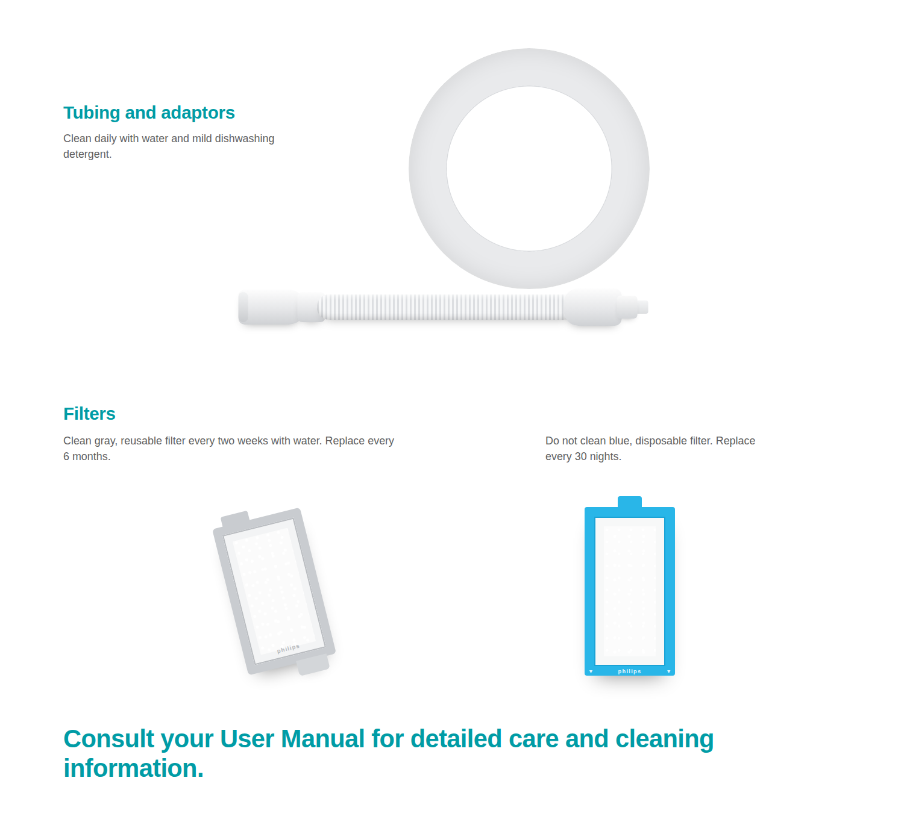Tubing and adaptors
Clean daily with water and mild dishwashing detergent.
Filters
Clean gray, reusable filter every two weeks with water. Replace every 6 months.
Do not clean blue, disposable filter. Replace every 30 nights.
philips
▼▼
philips
Consult your User Manual for detailed care and cleaning information.